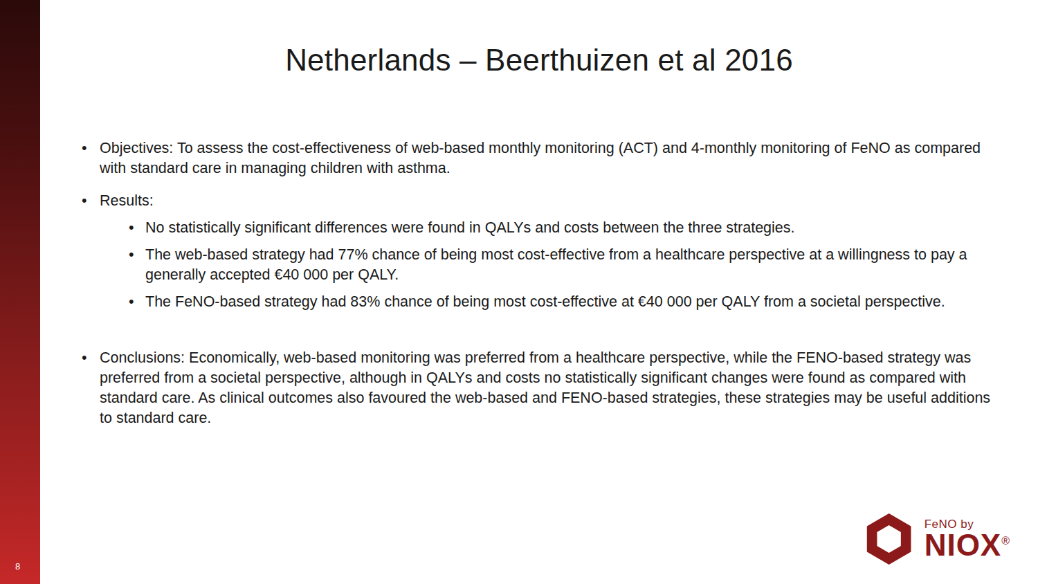8
Netherlands – Beerthuizen et al 2016
Objectives: To assess the cost-effectiveness of web-based monthly monitoring (ACT) and 4-monthly monitoring of FeNO as compared with standard care in managing children with asthma.
Results:
No statistically significant differences were found in QALYs and costs between the three strategies.
The web-based strategy had 77% chance of being most cost-effective from a healthcare perspective at a willingness to pay a generally accepted €40 000 per QALY.
The FeNO-based strategy had 83% chance of being most cost-effective at €40 000 per QALY from a societal perspective.
Conclusions: Economically, web-based monitoring was preferred from a healthcare perspective, while the FENO-based strategy was preferred from a societal perspective, although in QALYs and costs no statistically significant changes were found as compared with standard care. As clinical outcomes also favoured the web-based and FENO-based strategies, these strategies may be useful additions to standard care.
FeNO by
NIOX®